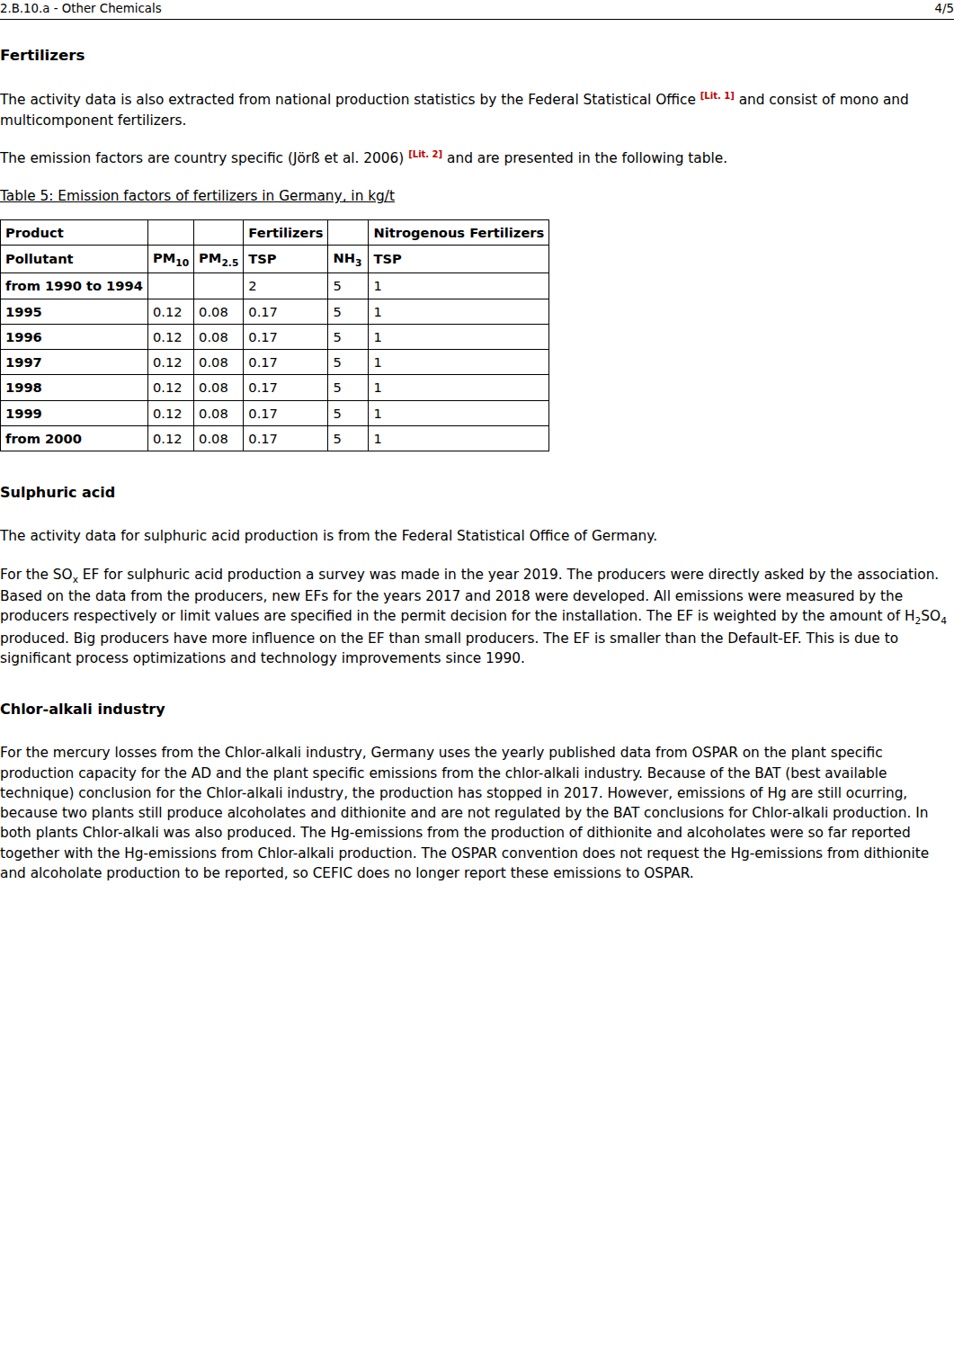2.B.10.a - Other Chemicals 4/5
Fertilizers
The activity data is also extracted from national production statistics by the Federal Statistical Office [Lit. 1] and consist of mono and multicomponent fertilizers.
The emission factors are country specific (Jörß et al. 2006) [Lit. 2] and are presented in the following table.
Table 5: Emission factors of fertilizers in Germany, in kg/t
| Product | | | Fertilizers | | Nitrogenous Fertilizers |
| --- | --- | --- | --- | --- | --- |
| Pollutant | PM 10 | PM 2.5 | TSP | NH 3 | TSP |
| from 1990 to 1994 | | | 2 | 5 | 1 |
| 1995 | 0.12 | 0.08 | 0.17 | 5 | 1 |
| 1996 | 0.12 | 0.08 | 0.17 | 5 | 1 |
| 1997 | 0.12 | 0.08 | 0.17 | 5 | 1 |
| 1998 | 0.12 | 0.08 | 0.17 | 5 | 1 |
| 1999 | 0.12 | 0.08 | 0.17 | 5 | 1 |
| from 2000 | 0.12 | 0.08 | 0.17 | 5 | 1 |
Sulphuric acid
The activity data for sulphuric acid production is from the Federal Statistical Office of Germany.
For the SOx EF for sulphuric acid production a survey was made in the year 2019. The producers were directly asked by the association. Based on the data from the producers, new EFs for the years 2017 and 2018 were developed. All emissions were measured by the producers respectively or limit values are specified in the permit decision for the installation. The EF is weighted by the amount of H2SO4 produced. Big producers have more influence on the EF than small producers. The EF is smaller than the Default-EF. This is due to significant process optimizations and technology improvements since 1990.
Chlor-alkali industry
For the mercury losses from the Chlor-alkali industry, Germany uses the yearly published data from OSPAR on the plant specific production capacity for the AD and the plant specific emissions from the chlor-alkali industry. Because of the BAT (best available technique) conclusion for the Chlor-alkali industry, the production has stopped in 2017. However, emissions of Hg are still ocurring, because two plants still produce alcoholates and dithionite and are not regulated by the BAT conclusions for Chlor-alkali production. In both plants Chlor-alkali was also produced. The Hg-emissions from the production of dithionite and alcoholates were so far reported together with the Hg-emissions from Chlor-alkali production. The OSPAR convention does not request the Hg-emissions from dithionite and alcoholate production to be reported, so CEFIC does no longer report these emissions to OSPAR.